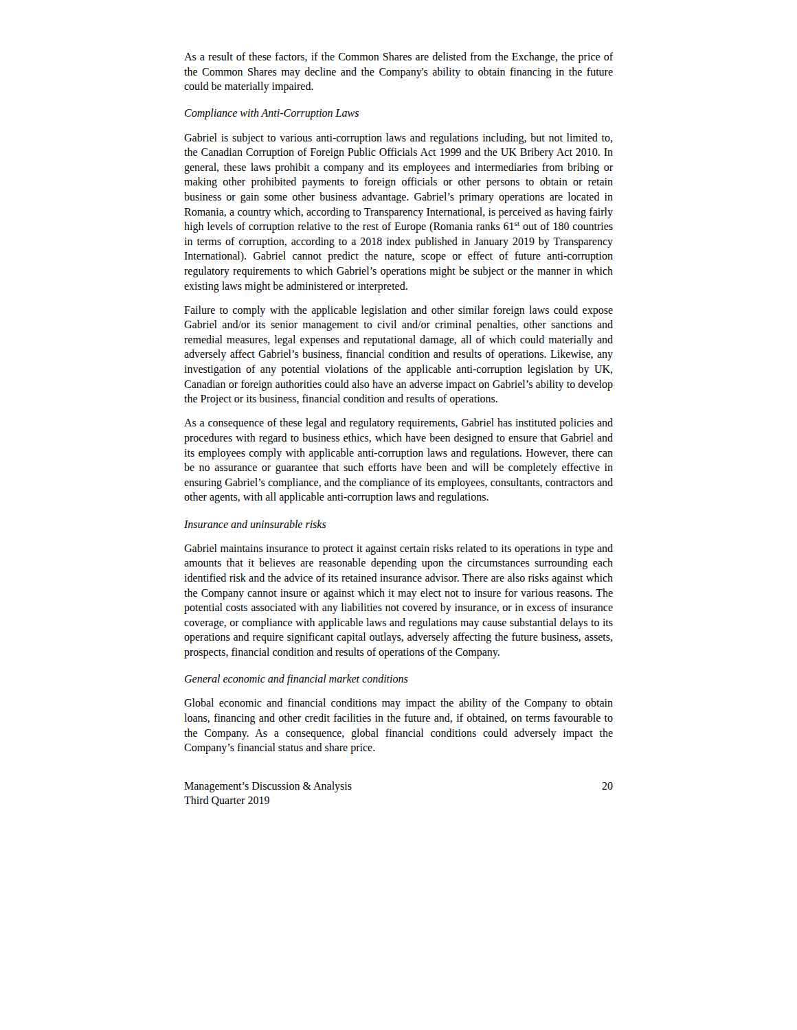As a result of these factors, if the Common Shares are delisted from the Exchange, the price of the Common Shares may decline and the Company's ability to obtain financing in the future could be materially impaired.
Compliance with Anti-Corruption Laws
Gabriel is subject to various anti-corruption laws and regulations including, but not limited to, the Canadian Corruption of Foreign Public Officials Act 1999 and the UK Bribery Act 2010. In general, these laws prohibit a company and its employees and intermediaries from bribing or making other prohibited payments to foreign officials or other persons to obtain or retain business or gain some other business advantage. Gabriel’s primary operations are located in Romania, a country which, according to Transparency International, is perceived as having fairly high levels of corruption relative to the rest of Europe (Romania ranks 61st out of 180 countries in terms of corruption, according to a 2018 index published in January 2019 by Transparency International). Gabriel cannot predict the nature, scope or effect of future anti-corruption regulatory requirements to which Gabriel’s operations might be subject or the manner in which existing laws might be administered or interpreted.
Failure to comply with the applicable legislation and other similar foreign laws could expose Gabriel and/or its senior management to civil and/or criminal penalties, other sanctions and remedial measures, legal expenses and reputational damage, all of which could materially and adversely affect Gabriel’s business, financial condition and results of operations. Likewise, any investigation of any potential violations of the applicable anti-corruption legislation by UK, Canadian or foreign authorities could also have an adverse impact on Gabriel’s ability to develop the Project or its business, financial condition and results of operations.
As a consequence of these legal and regulatory requirements, Gabriel has instituted policies and procedures with regard to business ethics, which have been designed to ensure that Gabriel and its employees comply with applicable anti-corruption laws and regulations. However, there can be no assurance or guarantee that such efforts have been and will be completely effective in ensuring Gabriel’s compliance, and the compliance of its employees, consultants, contractors and other agents, with all applicable anti-corruption laws and regulations.
Insurance and uninsurable risks
Gabriel maintains insurance to protect it against certain risks related to its operations in type and amounts that it believes are reasonable depending upon the circumstances surrounding each identified risk and the advice of its retained insurance advisor. There are also risks against which the Company cannot insure or against which it may elect not to insure for various reasons. The potential costs associated with any liabilities not covered by insurance, or in excess of insurance coverage, or compliance with applicable laws and regulations may cause substantial delays to its operations and require significant capital outlays, adversely affecting the future business, assets, prospects, financial condition and results of operations of the Company.
General economic and financial market conditions
Global economic and financial conditions may impact the ability of the Company to obtain loans, financing and other credit facilities in the future and, if obtained, on terms favourable to the Company. As a consequence, global financial conditions could adversely impact the Company’s financial status and share price.
Management’s Discussion & Analysis
Third Quarter 2019
20